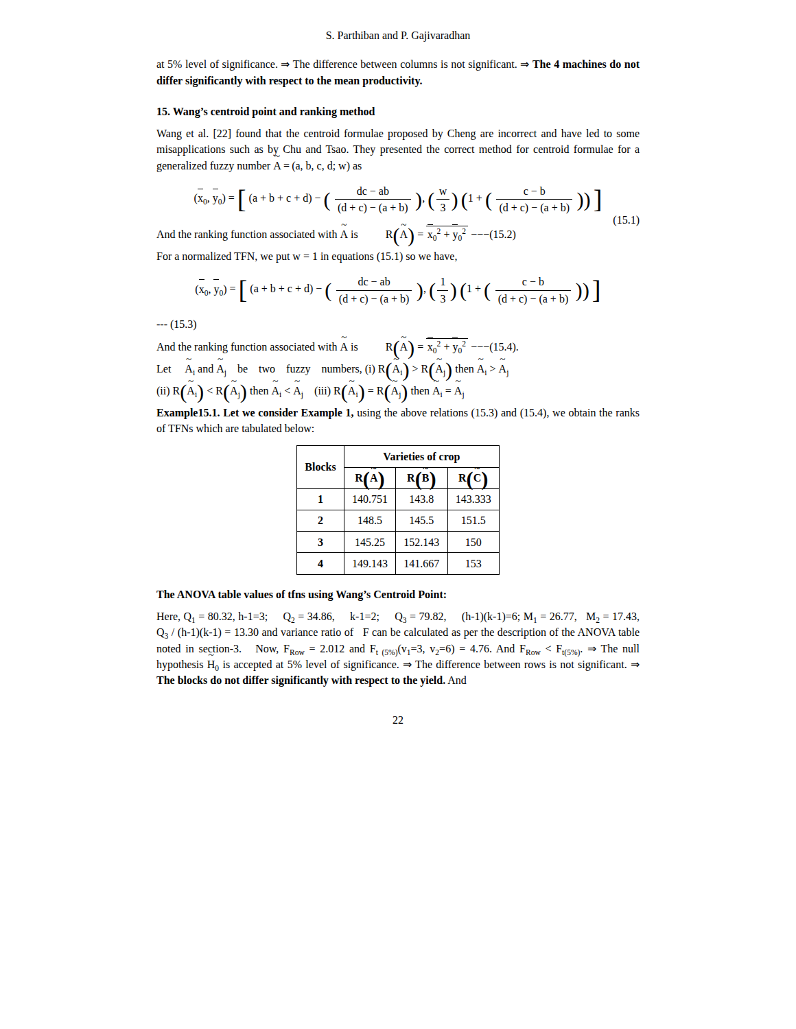S. Parthiban and P. Gajivaradhan
at 5% level of significance. ⇒ The difference between columns is not significant. ⇒ The 4 machines do not differ significantly with respect to the mean productivity.
15. Wang’s centroid point and ranking method
Wang et al. [22] found that the centroid formulae proposed by Cheng are incorrect and have led to some misapplications such as by Chu and Tsao. They presented the correct method for centroid formulae for a generalized fuzzy number A = (a, b, c, d; w) as
(x0, y0) = [ (a + b + c + d) − ( dc − ab(d + c) − (a + b) ), (w 3) (1 + ( c − b(d + c) − (a + b) )) ] (15.1)
And the ranking function associated with A is R(A) = x02 + y02 −−−(15.2)
For a normalized TFN, we put w = 1 in equations (15.1) so we have,
(x0, y0) = [ (a + b + c + d) − ( dc − ab(d + c) − (a + b) ), (13) (1 + ( c − b(d + c) − (a + b) )) ]
--- (15.3)
And the ranking function associated with A is R(A) = x02 + y02 −−−(15.4).
Let Ai and Aj be two fuzzy numbers, (i) R(Ai) > R(Aj) then Ai > Aj
(ii) R(Ai) < R(Aj) then Ai < Aj (iii) R(Ai) = R(Aj) then Ai = Aj
Example15.1. Let we consider Example 1, using the above relations (15.3) and (15.4), we obtain the ranks of TFNs which are tabulated below:
| Blocks | Varieties of crop |
| --- | --- |
| R ( A ) | R ( B ) | R ( C ) |
| 1 | 140.751 | 143.8 | 143.333 |
| 2 | 148.5 | 145.5 | 151.5 |
| 3 | 145.25 | 152.143 | 150 |
| 4 | 149.143 | 141.667 | 153 |
The ANOVA table values of tfns using Wang’s Centroid Point:
Here, Q1 = 80.32, h-1=3; Q2 = 34.86, k-1=2; Q3 = 79.82, (h-1)(k-1)=6; M1 = 26.77, M2 = 17.43, Q3 / (h-1)(k-1) = 13.30 and variance ratio of F can be calculated as per the description of the ANOVA table noted in section-3. Now, FRow = 2.012 and Ft (5%)(v1=3, v2=6) = 4.76. And FRow < Ft(5%). ⇒ The null hypothesis H0 is accepted at 5% level of significance. ⇒ The difference between rows is not significant. ⇒ The blocks do not differ significantly with respect to the yield. And
22